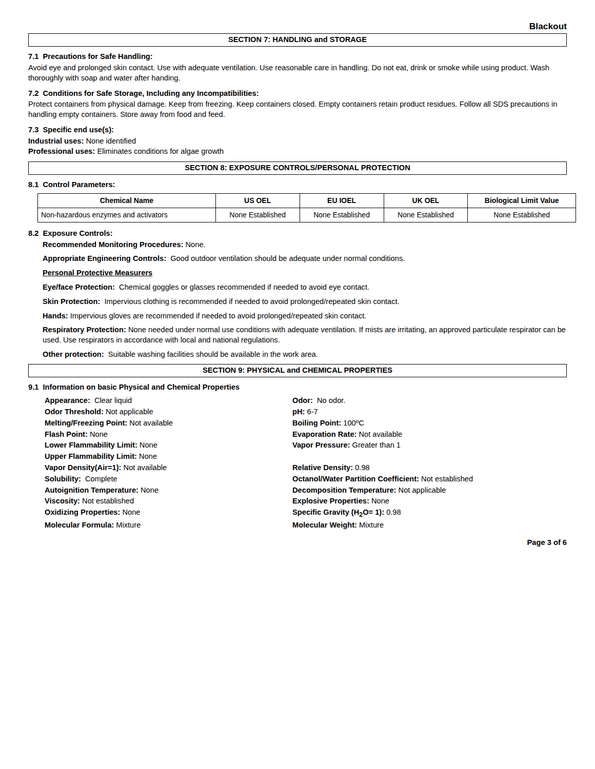Blackout
SECTION 7: HANDLING and STORAGE
7.1 Precautions for Safe Handling:
Avoid eye and prolonged skin contact. Use with adequate ventilation. Use reasonable care in handling. Do not eat, drink or smoke while using product. Wash thoroughly with soap and water after handing.
7.2 Conditions for Safe Storage, Including any Incompatibilities:
Protect containers from physical damage. Keep from freezing. Keep containers closed. Empty containers retain product residues. Follow all SDS precautions in handling empty containers. Store away from food and feed.
7.3 Specific end use(s):
Industrial uses: None identified
Professional uses: Eliminates conditions for algae growth
SECTION 8: EXPOSURE CONTROLS/PERSONAL PROTECTION
8.1 Control Parameters:
| Chemical Name | US OEL | EU IOEL | UK OEL | Biological Limit Value |
| --- | --- | --- | --- | --- |
| Non-hazardous enzymes and activators | None Established | None Established | None Established | None Established |
8.2 Exposure Controls:
Recommended Monitoring Procedures: None.
Appropriate Engineering Controls: Good outdoor ventilation should be adequate under normal conditions.
Personal Protective Measurers
Eye/face Protection: Chemical goggles or glasses recommended if needed to avoid eye contact.
Skin Protection: Impervious clothing is recommended if needed to avoid prolonged/repeated skin contact.
Hands: Impervious gloves are recommended if needed to avoid prolonged/repeated skin contact.
Respiratory Protection: None needed under normal use conditions with adequate ventilation. If mists are irritating, an approved particulate respirator can be used. Use respirators in accordance with local and national regulations.
Other protection: Suitable washing facilities should be available in the work area.
SECTION 9: PHYSICAL and CHEMICAL PROPERTIES
9.1 Information on basic Physical and Chemical Properties
| Appearance: Clear liquid | Odor: No odor. |
| Odor Threshold: Not applicable | pH: 6-7 |
| Melting/Freezing Point: Not available | Boiling Point: 100ºC |
| Flash Point: None | Evaporation Rate: Not available |
| Lower Flammability Limit: None | Vapor Pressure: Greater than 1 |
| Upper Flammability Limit: None | |
| Vapor Density(Air=1): Not available | Relative Density: 0.98 |
| Solubility: Complete | Octanol/Water Partition Coefficient: Not established |
| Autoignition Temperature: None | Decomposition Temperature: Not applicable |
| Viscosity: Not established | Explosive Properties: None |
| Oxidizing Properties: None | Specific Gravity (H 2 O= 1): 0.98 |
| Molecular Formula: Mixture | Molecular Weight: Mixture |
Page 3 of 6